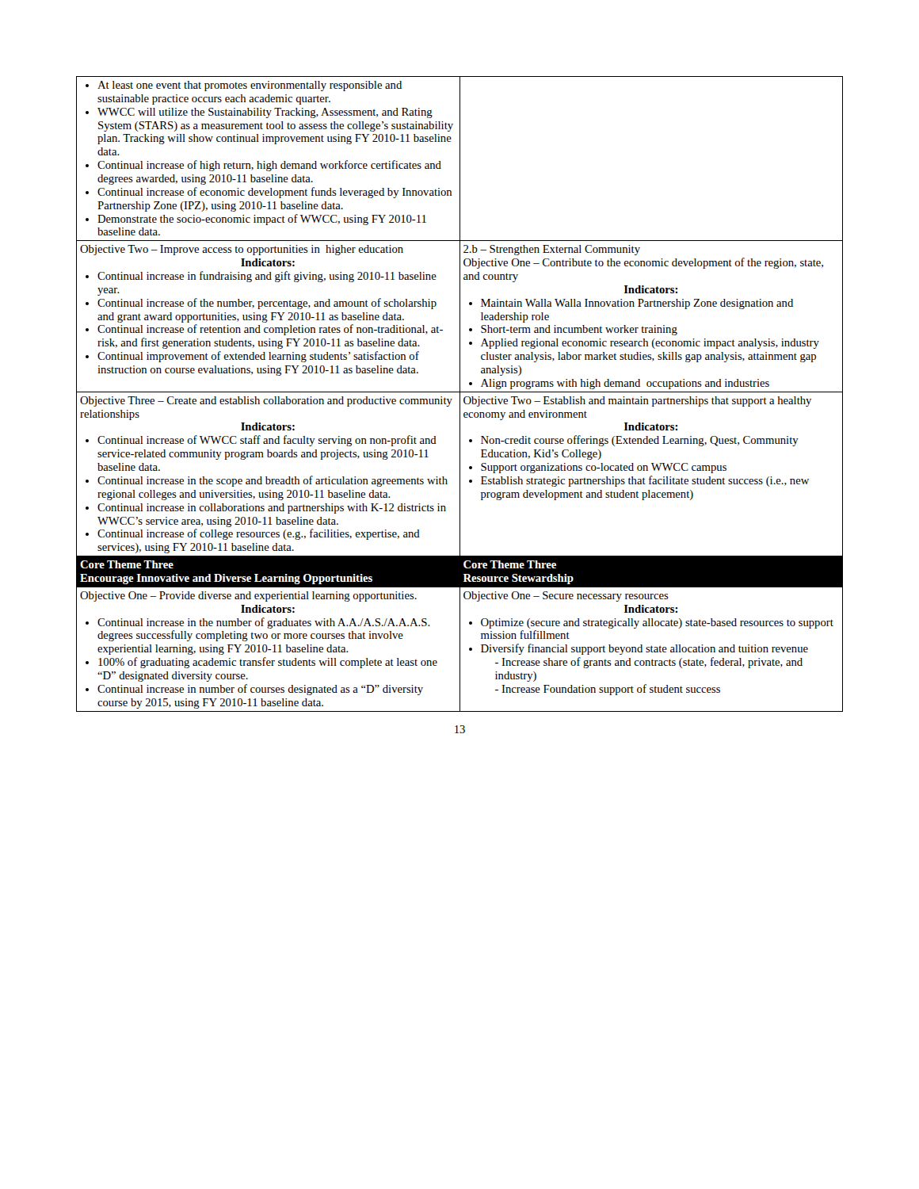| At least one event that promotes environmentally responsible and sustainable practice occurs each academic quarter. WWCC will utilize the Sustainability Tracking, Assessment, and Rating System (STARS) as a measurement tool to assess the college’s sustainability plan. Tracking will show continual improvement using FY 2010-11 baseline data. Continual increase of high return, high demand workforce certificates and degrees awarded, using 2010-11 baseline data. Continual increase of economic development funds leveraged by Innovation Partnership Zone (IPZ), using 2010-11 baseline data. Demonstrate the socio-economic impact of WWCC, using FY 2010-11 baseline data. | |
| Objective Two – Improve access to opportunities in higher education Indicators: Continual increase in fundraising and gift giving, using 2010-11 baseline year. Continual increase of the number, percentage, and amount of scholarship and grant award opportunities, using FY 2010-11 as baseline data. Continual increase of retention and completion rates of non-traditional, at-risk, and first generation students, using FY 2010-11 as baseline data. Continual improvement of extended learning students’ satisfaction of instruction on course evaluations, using FY 2010-11 as baseline data. | 2.b – Strengthen External Community Objective One – Contribute to the economic development of the region, state, and country Indicators: Maintain Walla Walla Innovation Partnership Zone designation and leadership role Short-term and incumbent worker training Applied regional economic research (economic impact analysis, industry cluster analysis, labor market studies, skills gap analysis, attainment gap analysis) Align programs with high demand occupations and industries |
| Objective Three – Create and establish collaboration and productive community relationships Indicators: Continual increase of WWCC staff and faculty serving on non-profit and service-related community program boards and projects, using 2010-11 baseline data. Continual increase in the scope and breadth of articulation agreements with regional colleges and universities, using 2010-11 baseline data. Continual increase in collaborations and partnerships with K-12 districts in WWCC’s service area, using 2010-11 baseline data. Continual increase of college resources (e.g., facilities, expertise, and services), using FY 2010-11 baseline data. | Objective Two – Establish and maintain partnerships that support a healthy economy and environment Indicators: Non-credit course offerings (Extended Learning, Quest, Community Education, Kid’s College) Support organizations co-located on WWCC campus Establish strategic partnerships that facilitate student success (i.e., new program development and student placement) |
| Core Theme Three Encourage Innovative and Diverse Learning Opportunities | Core Theme Three Resource Stewardship |
| Objective One – Provide diverse and experiential learning opportunities. Indicators: Continual increase in the number of graduates with A.A./A.S./A.A.A.S. degrees successfully completing two or more courses that involve experiential learning, using FY 2010-11 baseline data. 100% of graduating academic transfer students will complete at least one “D” designated diversity course. Continual increase in number of courses designated as a “D” diversity course by 2015, using FY 2010-11 baseline data. | Objective One – Secure necessary resources Indicators: Optimize (secure and strategically allocate) state-based resources to support mission fulfillment Diversify financial support beyond state allocation and tuition revenue Increase share of grants and contracts (state, federal, private, and industry) Increase Foundation support of student success |
13